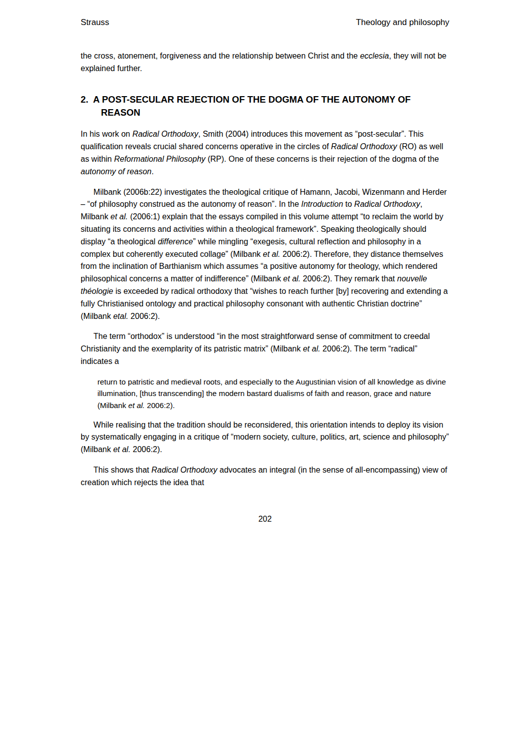Strauss Theology and philosophy
the cross, atonement, forgiveness and the relationship between Christ and the ecclesia, they will not be explained further.
2. A post-secular rejection of the dogma of the autonomy of reason
In his work on Radical Orthodoxy, Smith (2004) introduces this movement as “post-secular”. This qualification reveals crucial shared concerns operative in the circles of Radical Orthodoxy (RO) as well as within Reformational Philosophy (RP). One of these concerns is their rejection of the dogma of the autonomy of reason.
Milbank (2006b:22) investigates the theological critique of Hamann, Jacobi, Wizenmann and Herder – “of philosophy construed as the autonomy of reason”. In the Introduction to Radical Orthodoxy, Milbank et al. (2006:1) explain that the essays compiled in this volume attempt “to reclaim the world by situating its concerns and activities within a theological framework”. Speaking theologically should display “a theological difference” while mingling “exegesis, cultural reflection and philosophy in a complex but coherently executed collage” (Milbank et al. 2006:2). Therefore, they distance themselves from the inclination of Barthianism which assumes “a positive autonomy for theology, which rendered philosophical concerns a matter of indifference” (Milbank et al. 2006:2). They remark that nouvelle théologie is exceeded by radical orthodoxy that “wishes to reach further [by] recovering and extending a fully Christianised ontology and practical philosophy consonant with authentic Christian doctrine” (Milbank etal. 2006:2).
The term “orthodox” is understood “in the most straightforward sense of commitment to creedal Christianity and the exemplarity of its patristic matrix” (Milbank et al. 2006:2). The term “radical” indicates a
return to patristic and medieval roots, and especially to the Augustinian vision of all knowledge as divine illumination, [thus transcending] the modern bastard dualisms of faith and reason, grace and nature (Milbank et al. 2006:2).
While realising that the tradition should be reconsidered, this orientation intends to deploy its vision by systematically engaging in a critique of “modern society, culture, politics, art, science and philosophy” (Milbank et al. 2006:2).
This shows that Radical Orthodoxy advocates an integral (in the sense of all-encompassing) view of creation which rejects the idea that
202